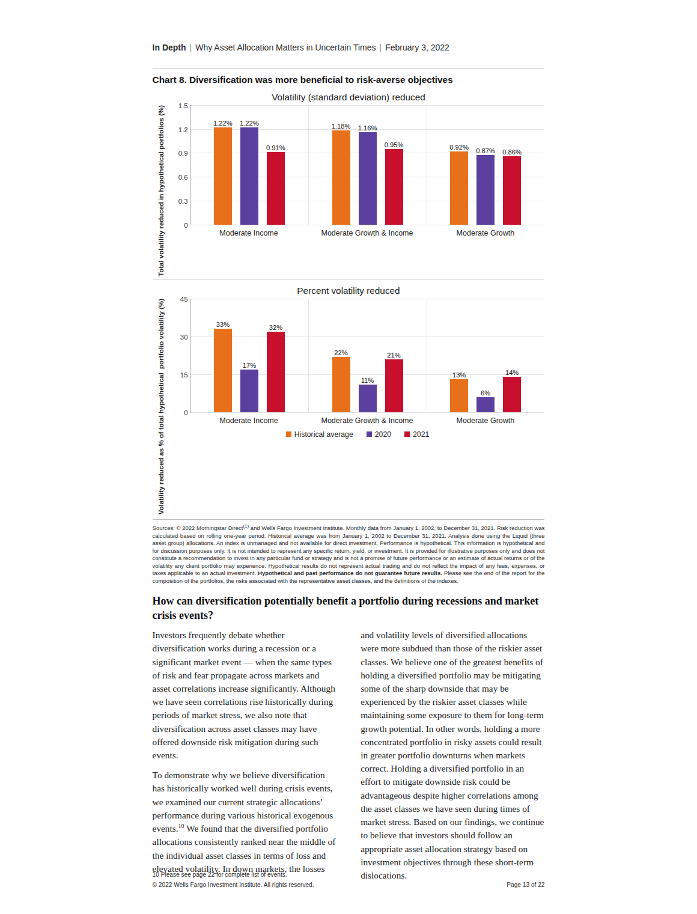In Depth|Why Asset Allocation Matters in Uncertain Times|February 3, 2022
Chart 8. Diversification was more beneficial to risk-averse objectives
Volatility (standard deviation) reduced
Total volatility reduced in hypothetical portfolios (%)
1.5
1.2
0.9
0.6
0.3
0
1.22%
1.22%
0.91%
1.18%
1.16%
0.95%
0.92%
0.87%
0.86%
Moderate Income
Moderate Growth & Income
Moderate Growth
Percent volatility reduced
Volatility reduced as % of total hypothetical portfolio volatility (%)
45
30
15
0
33%
17%
32%
22%
11%
21%
13%
6%
14%
Moderate Income
Moderate Growth & Income
Moderate Growth
Historical average 2020 2021
Sources: © 2022 Morningstar Direct(1) and Wells Fargo Investment Institute. Monthly data from January 1, 2002, to December 31, 2021. Risk reduction was calculated based on rolling one-year period. Historical average was from January 1, 2002 to December 31, 2021. Analysis done using the Liquid (three asset group) allocations. An index is unmanaged and not available for direct investment. Performance is hypothetical. This information is hypothetical and for discussion purposes only. It is not intended to represent any specific return, yield, or investment. It is provided for illustrative purposes only and does not constitute a recommendation to invest in any particular fund or strategy and is not a promise of future performance or an estimate of actual returns or of the volatility any client portfolio may experience. Hypothetical results do not represent actual trading and do not reflect the impact of any fees, expenses, or taxes applicable to an actual investment. Hypothetical and past performance do not guarantee future results. Please see the end of the report for the composition of the portfolios, the risks associated with the representative asset classes, and the definitions of the indexes.
How can diversification potentially benefit a portfolio during recessions and market crisis events?
Investors frequently debate whether diversification works during a recession or a significant market event — when the same types of risk and fear propagate across markets and asset correlations increase significantly. Although we have seen correlations rise historically during periods of market stress, we also note that diversification across asset classes may have offered downside risk mitigation during such events.
To demonstrate why we believe diversification has historically worked well during crisis events, we examined our current strategic allocations’ performance during various historical exogenous events.10 We found that the diversified portfolio allocations consistently ranked near the middle of the individual asset classes in terms of loss and elevated volatility. In down markets, the losses and volatility levels of diversified allocations were more subdued than those of the riskier asset classes. We believe one of the greatest benefits of holding a diversified portfolio may be mitigating some of the sharp downside that may be experienced by the riskier asset classes while maintaining some exposure to them for long-term growth potential. In other words, holding a more concentrated portfolio in risky assets could result in greater portfolio downturns when markets correct. Holding a diversified portfolio in an effort to mitigate downside risk could be advantageous despite higher correlations among the asset classes we have seen during times of market stress. Based on our findings, we continue to believe that investors should follow an appropriate asset allocation strategy based on investment objectives through these short-term dislocations.
10 Please see page 22 for complete list of events.
© 2022 Wells Fargo Investment Institute. All rights reserved. Page 13 of 22